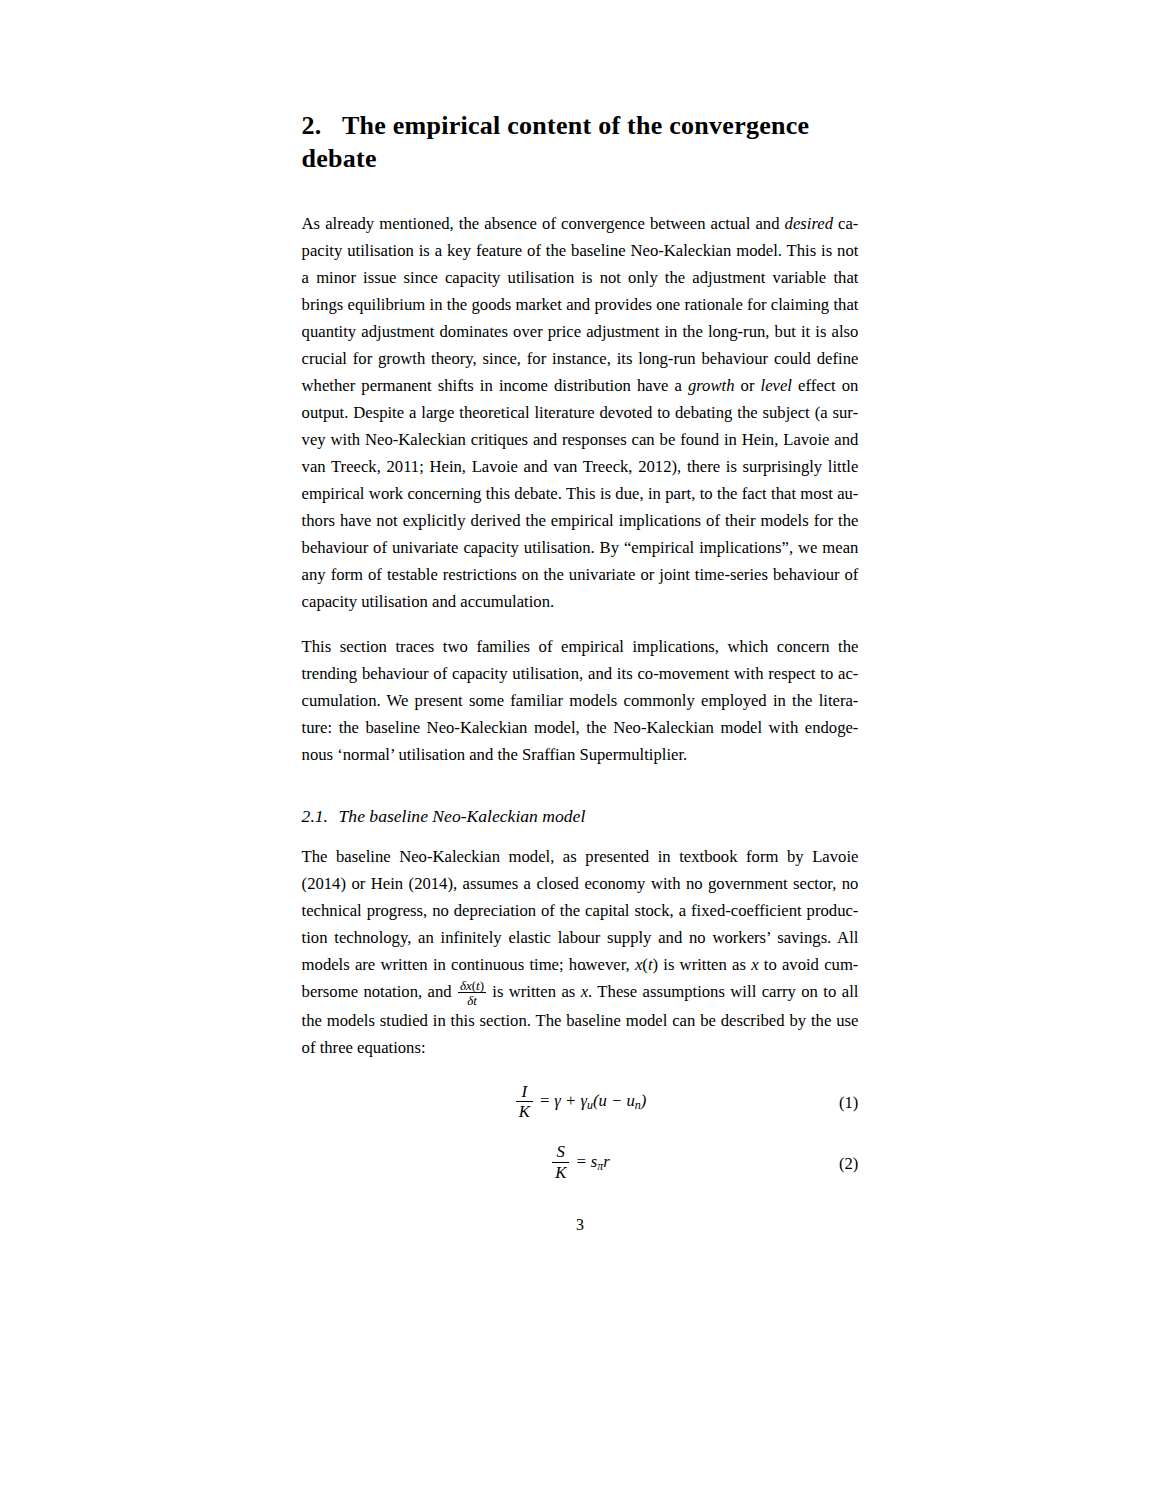2. The empirical content of the convergence debate
As already mentioned, the absence of convergence between actual and desired capacity utilisation is a key feature of the baseline Neo-Kaleckian model. This is not a minor issue since capacity utilisation is not only the adjustment variable that brings equilibrium in the goods market and provides one rationale for claiming that quantity adjustment dominates over price adjustment in the long-run, but it is also crucial for growth theory, since, for instance, its long-run behaviour could define whether permanent shifts in income distribution have a growth or level effect on output. Despite a large theoretical literature devoted to debating the subject (a survey with Neo-Kaleckian critiques and responses can be found in Hein, Lavoie and van Treeck, 2011; Hein, Lavoie and van Treeck, 2012), there is surprisingly little empirical work concerning this debate. This is due, in part, to the fact that most authors have not explicitly derived the empirical implications of their models for the behaviour of univariate capacity utilisation. By “empirical implications”, we mean any form of testable restrictions on the univariate or joint time-series behaviour of capacity utilisation and accumulation.
This section traces two families of empirical implications, which concern the trending behaviour of capacity utilisation, and its co-movement with respect to accumulation. We present some familiar models commonly employed in the literature: the baseline Neo-Kaleckian model, the Neo-Kaleckian model with endogenous ‘normal’ utilisation and the Sraffian Supermultiplier.
2.1. The baseline Neo-Kaleckian model
The baseline Neo-Kaleckian model, as presented in textbook form by Lavoie (2014) or Hein (2014), assumes a closed economy with no government sector, no technical progress, no depreciation of the capital stock, a fixed-coefficient production technology, an infinitely elastic labour supply and no workers’ savings. All models are written in continuous time; however, x(t) is written as x to avoid cumbersome notation, and δx(t) δt is written as x. These assumptions will carry on to all the models studied in this section. The baseline model can be described by the use of three equations:
IK = γ + γu(u − un) (1)
SK = sπr (2)
3